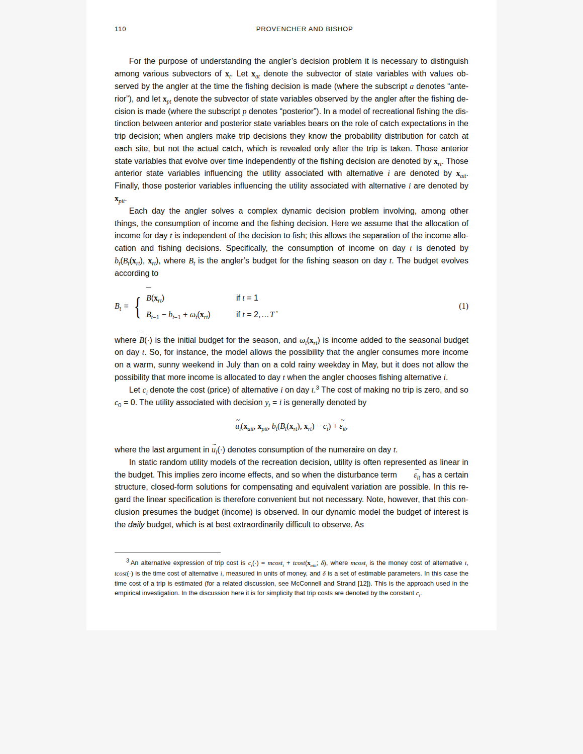110 Provencher and Bishop
For the purpose of understanding the angler’s decision problem it is necessary to distinguish among various subvectors of xt. Let xat denote the subvector of state variables with values observed by the angler at the time the fishing decision is made (where the subscript a denotes “anterior”), and let xpt denote the subvector of state variables observed by the angler after the fishing decision is made (where the subscript p denotes “posterior”). In a model of recreational fishing the distinction between anterior and posterior state variables bears on the role of catch expectations in the trip decision; when anglers make trip decisions they know the probability distribution for catch at each site, but not the actual catch, which is revealed only after the trip is taken. Those anterior state variables that evolve over time independently of the fishing decision are denoted by xrt. Those anterior state variables influencing the utility associated with alternative i are denoted by xait. Finally, those posterior variables influencing the utility associated with alternative i are denoted by xpit.
Each day the angler solves a complex dynamic decision problem involving, among other things, the consumption of income and the fishing decision. Here we assume that the allocation of income for day t is independent of the decision to fish; this allows the separation of the income allocation and fishing decisions. Specifically, the consumption of income on day t is denoted by bt(Bt(xrt), xrt), where Bt is the angler’s budget for the fishing season on day t. The budget evolves according to
Bt = { B(xrt) if t = 1 Bt−1 − bt−1 + ωt(xrt) if t = 2, … T ’ (1)
where B(·) is the initial budget for the season, and ωt(xrt) is income added to the seasonal budget on day t. So, for instance, the model allows the possibility that the angler consumes more income on a warm, sunny weekend in July than on a cold rainy weekday in May, but it does not allow the possibility that more income is allocated to day t when the angler chooses fishing alternative i.
Let ci denote the cost (price) of alternative i on day t.3 The cost of making no trip is zero, and so c0 = 0. The utility associated with decision yt = i is generally denoted by
~ui(xait, xpit, bt(Bt(xrt), xrt) − ci) + ~εit,
where the last argument in ~ui(·) denotes consumption of the numeraire on day t.
In static random utility models of the recreation decision, utility is often represented as linear in the budget. This implies zero income effects, and so when the disturbance term ~εit has a certain structure, closed-form solutions for compensating and equivalent variation are possible. In this regard the linear specification is therefore convenient but not necessary. Note, however, that this conclusion presumes the budget (income) is observed. In our dynamic model the budget of interest is the daily budget, which is at best extraordinarily difficult to observe. As
3 An alternative expression of trip cost is ci(·) = mcosti + tcost(xaiit; δ), where mcosti is the money cost of alternative i, tcost(·) is the time cost of alternative i, measured in units of money, and δ is a set of estimable parameters. In this case the time cost of a trip is estimated (for a related discussion, see McConnell and Strand [12]). This is the approach used in the empirical investigation. In the discussion here it is for simplicity that trip costs are denoted by the constant ci.